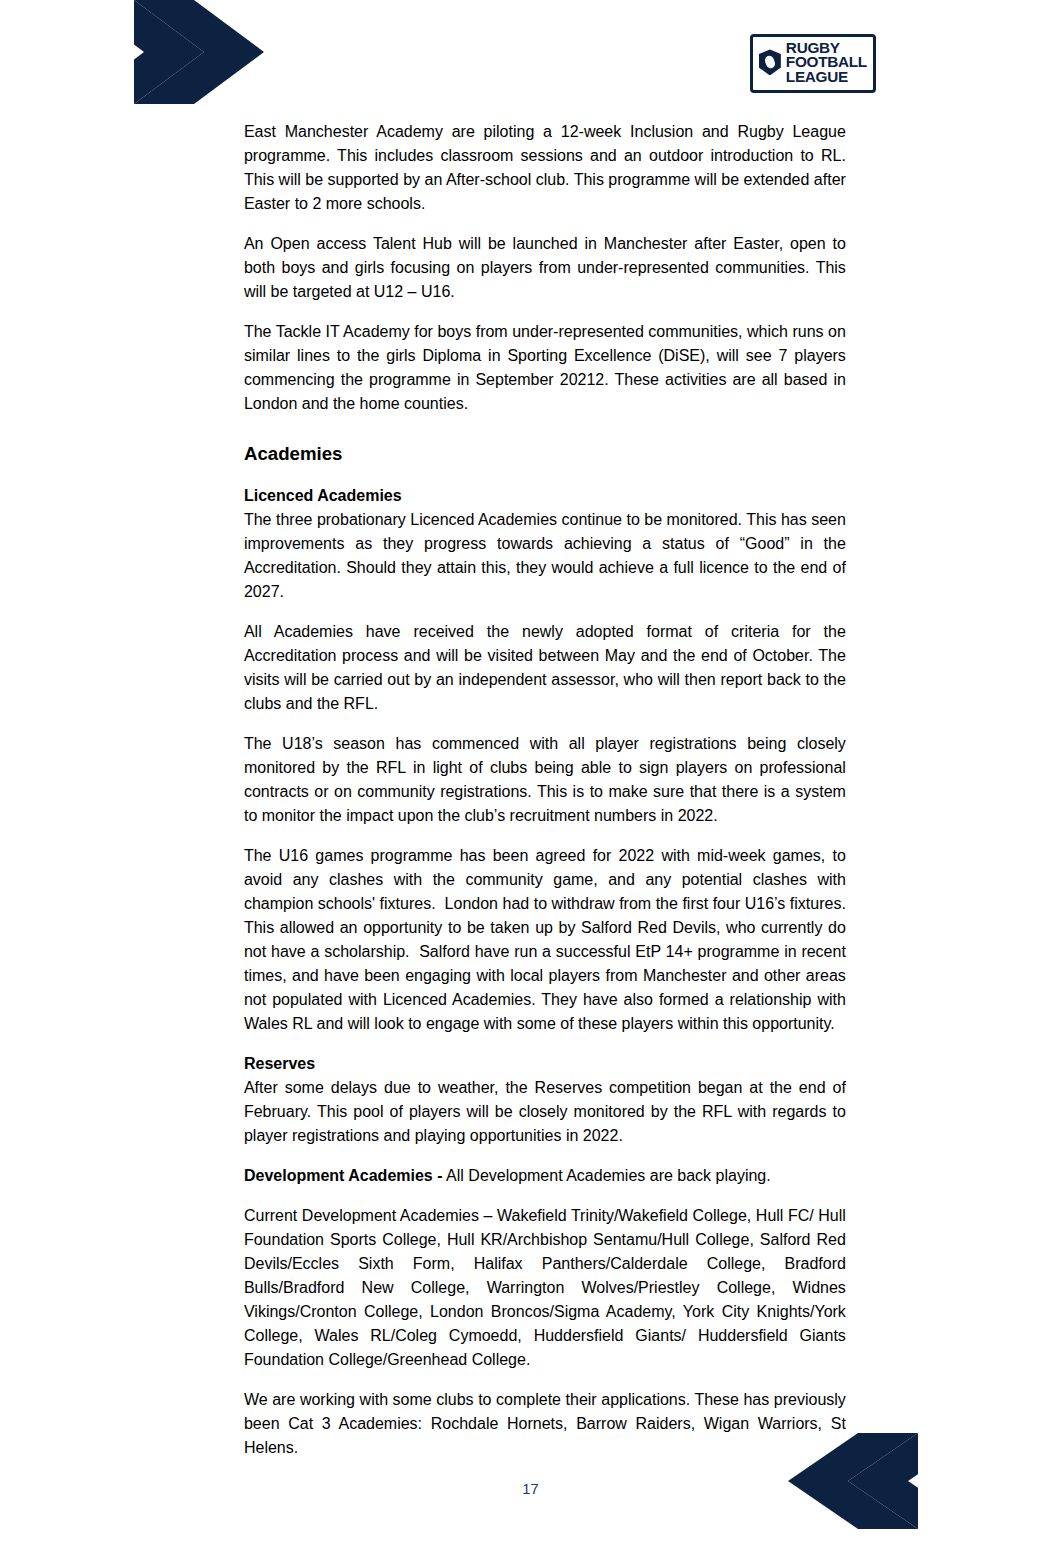RUGBY
FOOTBALL
LEAGUE
East Manchester Academy are piloting a 12-week Inclusion and Rugby League programme. This includes classroom sessions and an outdoor introduction to RL. This will be supported by an After-school club. This programme will be extended after Easter to 2 more schools.
An Open access Talent Hub will be launched in Manchester after Easter, open to both boys and girls focusing on players from under-represented communities. This will be targeted at U12 – U16.
The Tackle IT Academy for boys from under-represented communities, which runs on similar lines to the girls Diploma in Sporting Excellence (DiSE), will see 7 players commencing the programme in September 20212. These activities are all based in London and the home counties.
Academies
Licenced Academies
The three probationary Licenced Academies continue to be monitored. This has seen improvements as they progress towards achieving a status of “Good” in the Accreditation. Should they attain this, they would achieve a full licence to the end of 2027.
All Academies have received the newly adopted format of criteria for the Accreditation process and will be visited between May and the end of October. The visits will be carried out by an independent assessor, who will then report back to the clubs and the RFL.
The U18’s season has commenced with all player registrations being closely monitored by the RFL in light of clubs being able to sign players on professional contracts or on community registrations. This is to make sure that there is a system to monitor the impact upon the club’s recruitment numbers in 2022.
The U16 games programme has been agreed for 2022 with mid-week games, to avoid any clashes with the community game, and any potential clashes with champion schools' fixtures. London had to withdraw from the first four U16’s fixtures. This allowed an opportunity to be taken up by Salford Red Devils, who currently do not have a scholarship. Salford have run a successful EtP 14+ programme in recent times, and have been engaging with local players from Manchester and other areas not populated with Licenced Academies. They have also formed a relationship with Wales RL and will look to engage with some of these players within this opportunity.
Reserves
After some delays due to weather, the Reserves competition began at the end of February. This pool of players will be closely monitored by the RFL with regards to player registrations and playing opportunities in 2022.
Development Academies - All Development Academies are back playing.
Current Development Academies – Wakefield Trinity/Wakefield College, Hull FC/ Hull Foundation Sports College, Hull KR/Archbishop Sentamu/Hull College, Salford Red Devils/Eccles Sixth Form, Halifax Panthers/Calderdale College, Bradford Bulls/Bradford New College, Warrington Wolves/Priestley College, Widnes Vikings/Cronton College, London Broncos/Sigma Academy, York City Knights/York College, Wales RL/Coleg Cymoedd, Huddersfield Giants/ Huddersfield Giants Foundation College/Greenhead College.
We are working with some clubs to complete their applications. These has previously been Cat 3 Academies: Rochdale Hornets, Barrow Raiders, Wigan Warriors, St Helens.
17